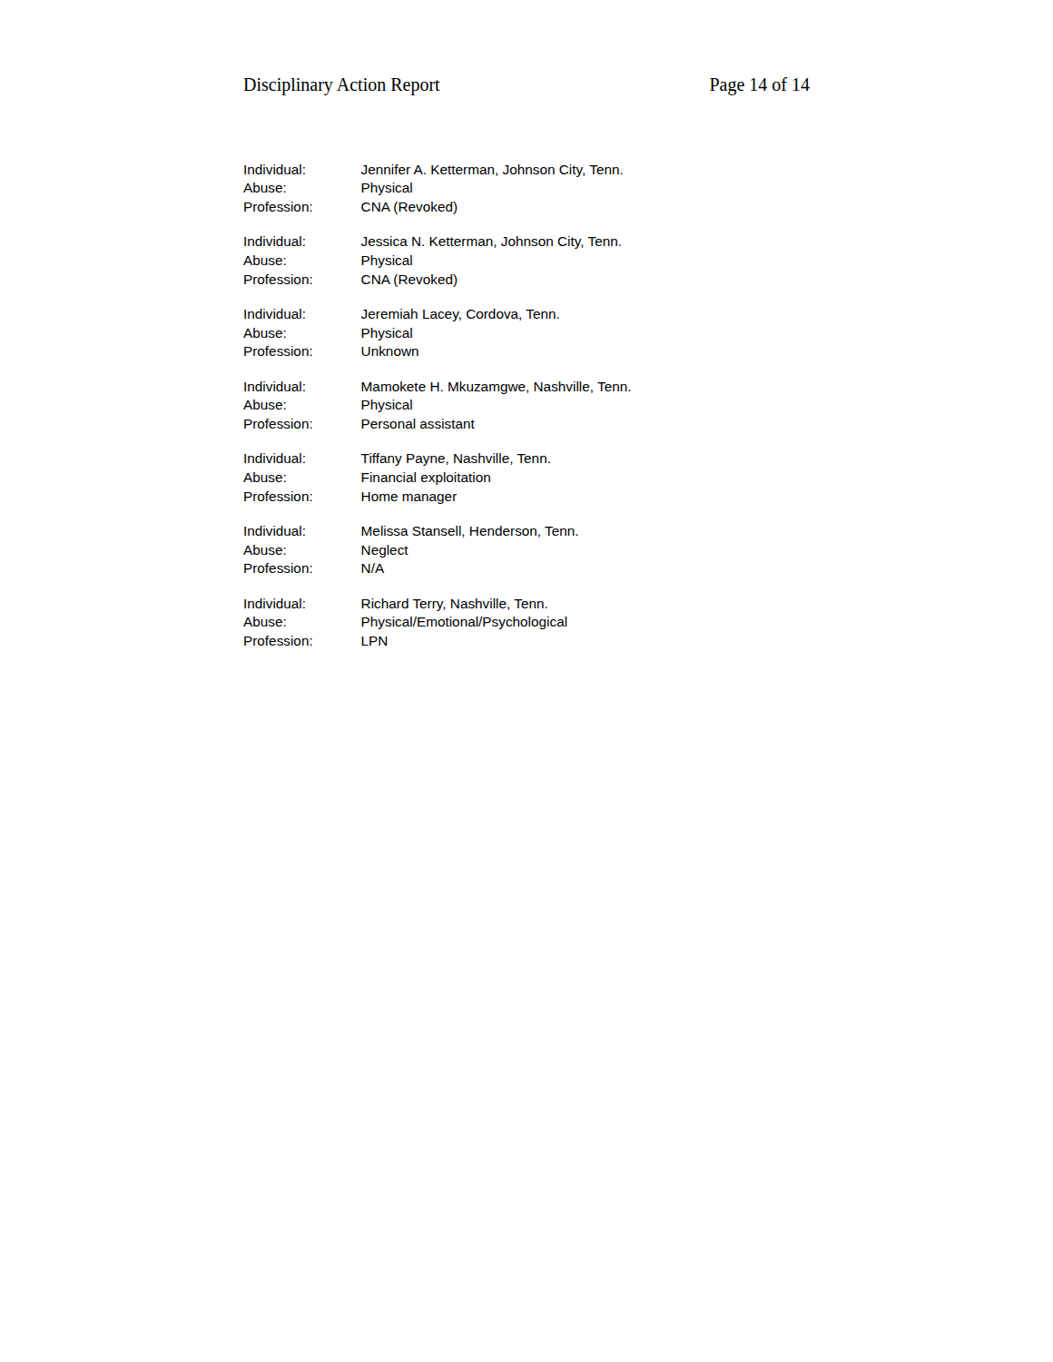Disciplinary Action Report Page 14 of 14
| Individual: | Jennifer A. Ketterman, Johnson City, Tenn. |
| Abuse: | Physical |
| Profession: | CNA (Revoked) |
| Individual: | Jessica N. Ketterman, Johnson City, Tenn. |
| Abuse: | Physical |
| Profession: | CNA (Revoked) |
| Individual: | Jeremiah Lacey, Cordova, Tenn. |
| Abuse: | Physical |
| Profession: | Unknown |
| Individual: | Mamokete H. Mkuzamgwe, Nashville, Tenn. |
| Abuse: | Physical |
| Profession: | Personal assistant |
| Individual: | Tiffany Payne, Nashville, Tenn. |
| Abuse: | Financial exploitation |
| Profession: | Home manager |
| Individual: | Melissa Stansell, Henderson, Tenn. |
| Abuse: | Neglect |
| Profession: | N/A |
| Individual: | Richard Terry, Nashville, Tenn. |
| Abuse: | Physical/Emotional/Psychological |
| Profession: | LPN |